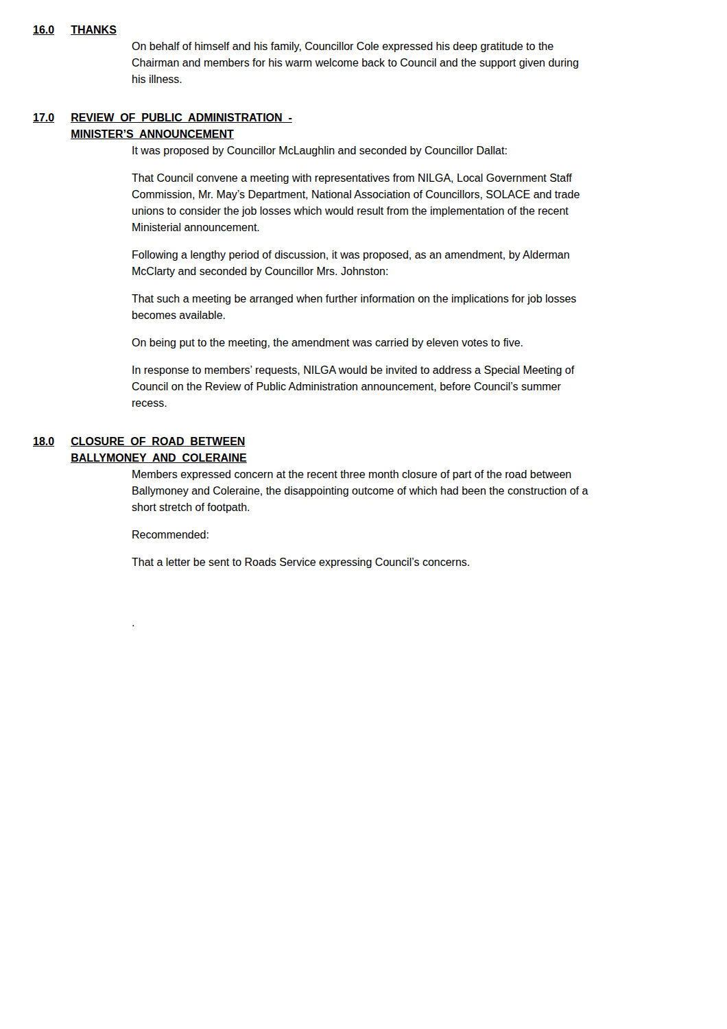16.0 THANKS
On behalf of himself and his family, Councillor Cole expressed his deep gratitude to the Chairman and members for his warm welcome back to Council and the support given during his illness.
17.0 REVIEW OF PUBLIC ADMINISTRATION -
MINISTER’S ANNOUNCEMENT
It was proposed by Councillor McLaughlin and seconded by Councillor Dallat:
That Council convene a meeting with representatives from NILGA, Local Government Staff Commission, Mr. May’s Department, National Association of Councillors, SOLACE and trade unions to consider the job losses which would result from the implementation of the recent Ministerial announcement.
Following a lengthy period of discussion, it was proposed, as an amendment, by Alderman McClarty and seconded by Councillor Mrs. Johnston:
That such a meeting be arranged when further information on the implications for job losses becomes available.
On being put to the meeting, the amendment was carried by eleven votes to five.
In response to members’ requests, NILGA would be invited to address a Special Meeting of Council on the Review of Public Administration announcement, before Council’s summer recess.
18.0 CLOSURE OF ROAD BETWEEN
BALLYMONEY AND COLERAINE
Members expressed concern at the recent three month closure of part of the road between Ballymoney and Coleraine, the disappointing outcome of which had been the construction of a short stretch of footpath.
Recommended:
That a letter be sent to Roads Service expressing Council’s concerns.
.